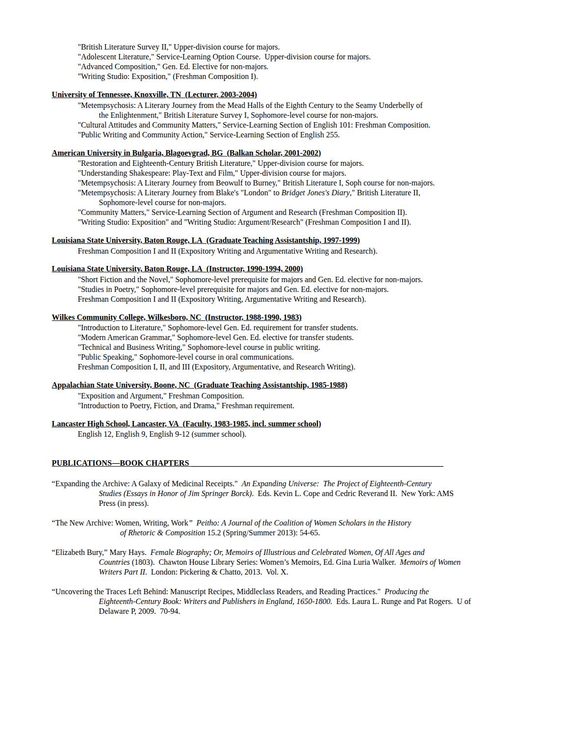"British Literature Survey II," Upper-division course for majors.
"Adolescent Literature," Service-Learning Option Course. Upper-division course for majors.
"Advanced Composition," Gen. Ed. Elective for non-majors.
"Writing Studio: Exposition," (Freshman Composition I).
University of Tennessee, Knoxville, TN (Lecturer, 2003-2004)
"Metempsychosis: A Literary Journey from the Mead Halls of the Eighth Century to the Seamy Underbelly ofthe Enlightenment," British Literature Survey I, Sophomore-level course for non-majors.
"Cultural Attitudes and Community Matters," Service-Learning Section of English 101: Freshman Composition.
"Public Writing and Community Action," Service-Learning Section of English 255.
American University in Bulgaria, Blagoevgrad, BG (Balkan Scholar, 2001-2002)
"Restoration and Eighteenth-Century British Literature," Upper-division course for majors.
"Understanding Shakespeare: Play-Text and Film," Upper-division course for majors.
"Metempsychosis: A Literary Journey from Beowulf to Burney," British Literature I, Soph course for non-majors.
"Metempsychosis: A Literary Journey from Blake's "London" to Bridget Jones's Diary," British Literature II,Sophomore-level course for non-majors.
"Community Matters," Service-Learning Section of Argument and Research (Freshman Composition II).
"Writing Studio: Exposition" and "Writing Studio: Argument/Research" (Freshman Composition I and II).
Louisiana State University, Baton Rouge, LA (Graduate Teaching Assistantship, 1997-1999)
Freshman Composition I and II (Expository Writing and Argumentative Writing and Research).
Louisiana State University, Baton Rouge, LA (Instructor, 1990-1994, 2000)
"Short Fiction and the Novel," Sophomore-level prerequisite for majors and Gen. Ed. elective for non-majors.
"Studies in Poetry," Sophomore-level prerequisite for majors and Gen. Ed. elective for non-majors.
Freshman Composition I and II (Expository Writing, Argumentative Writing and Research).
Wilkes Community College, Wilkesboro, NC (Instructor, 1988-1990, 1983)
"Introduction to Literature," Sophomore-level Gen. Ed. requirement for transfer students.
"Modern American Grammar," Sophomore-level Gen. Ed. elective for transfer students.
"Technical and Business Writing," Sophomore-level course in public writing.
"Public Speaking," Sophomore-level course in oral communications.
Freshman Composition I, II, and III (Expository, Argumentative, and Research Writing).
Appalachian State University, Boone, NC (Graduate Teaching Assistantship, 1985-1988)
"Exposition and Argument," Freshman Composition.
"Introduction to Poetry, Fiction, and Drama," Freshman requirement.
Lancaster High School, Lancaster, VA (Faculty, 1983-1985, incl. summer school)
English 12, English 9, English 9-12 (summer school).
PUBLICATIONS—BOOK CHAPTERS _______________________________________________________________
“Expanding the Archive: A Galaxy of Medicinal Receipts." An Expanding Universe: The Project of Eighteenth-Century Studies (Essays in Honor of Jim Springer Borck). Eds. Kevin L. Cope and Cedric Reverand II. New York: AMS Press (in press).
“The New Archive: Women, Writing, Work” Peitho: A Journal of the Coalition of Women Scholars in the History of Rhetoric & Composition 15.2 (Spring/Summer 2013): 54-65.
“Elizabeth Bury,” Mary Hays. Female Biography; Or, Memoirs of Illustrious and Celebrated Women, Of All Ages and Countries (1803). Chawton House Library Series: Women’s Memoirs, Ed. Gina Luria Walker. Memoirs of Women Writers Part II. London: Pickering & Chatto, 2013. Vol. X.
“Uncovering the Traces Left Behind: Manuscript Recipes, Middleclass Readers, and Reading Practices." Producing the Eighteenth-Century Book: Writers and Publishers in England, 1650-1800. Eds. Laura L. Runge and Pat Rogers. U of Delaware P, 2009. 70-94.